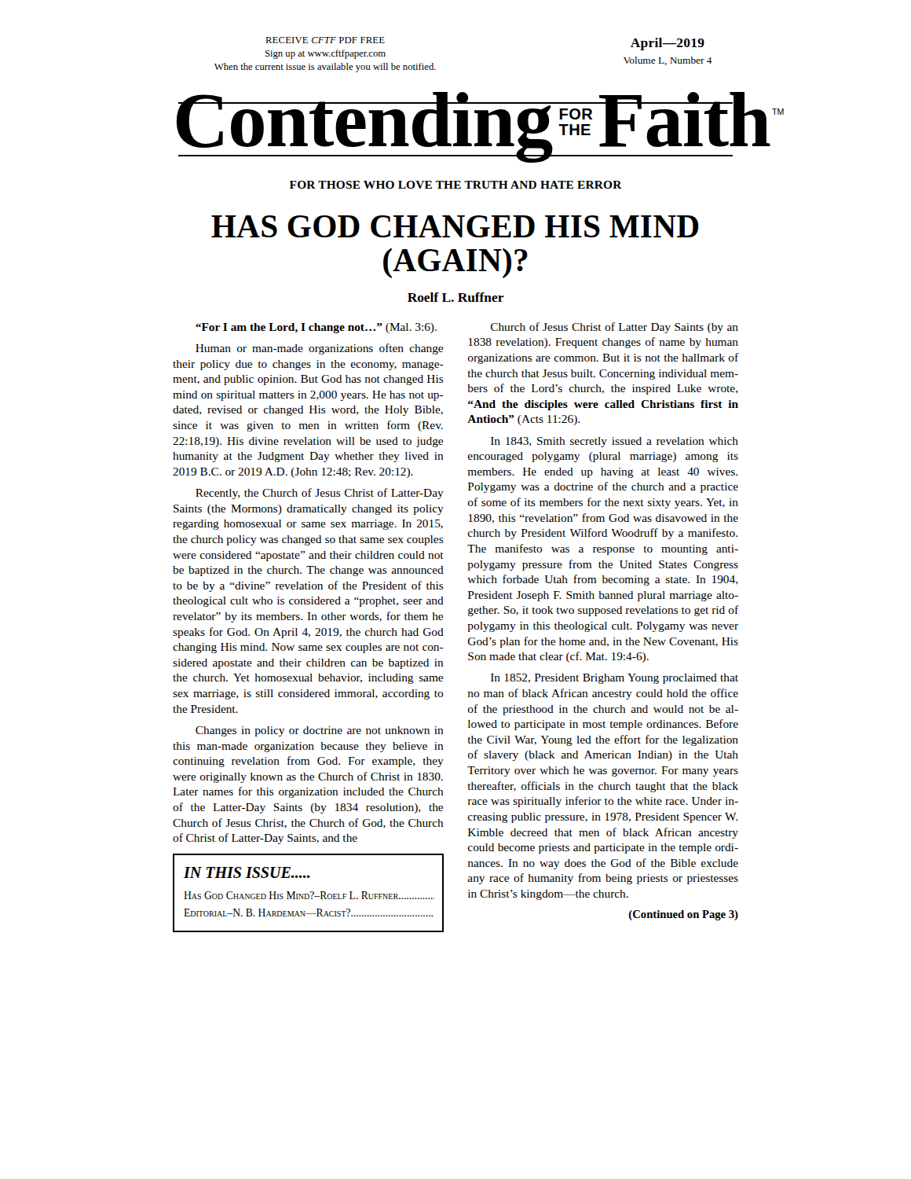RECEIVE CFTF PDF FREE
Sign up at www.cftfpaper.com
When the current issue is available you will be notified.
April—2019
Volume L, Number 4
Contending FOR
THE Faith TM
FOR THOSE WHO LOVE THE TRUTH AND HATE ERROR
HAS GOD CHANGED HIS MIND (AGAIN)?
Roelf L. Ruffner
“For I am the Lord, I change not…” (Mal. 3:6).
Human or man-made organizations often change their policy due to changes in the economy, management, and public opinion. But God has not changed His mind on spiritual matters in 2,000 years. He has not updated, revised or changed His word, the Holy Bible, since it was given to men in written form (Rev. 22:18,19). His divine revelation will be used to judge humanity at the Judgment Day whether they lived in 2019 B.C. or 2019 A.D. (John 12:48; Rev. 20:12).
Recently, the Church of Jesus Christ of Latter-Day Saints (the Mormons) dramatically changed its policy regarding homosexual or same sex marriage. In 2015, the church policy was changed so that same sex couples were considered “apostate” and their children could not be baptized in the church. The change was announced to be by a “divine” revelation of the President of this theological cult who is considered a “prophet, seer and revelator” by its members. In other words, for them he speaks for God. On April 4, 2019, the church had God changing His mind. Now same sex couples are not considered apostate and their children can be baptized in the church. Yet homosexual behavior, including same sex marriage, is still considered immoral, according to the President.
Changes in policy or doctrine are not unknown in this man-made organization because they believe in continuing revelation from God. For example, they were originally known as the Church of Christ in 1830. Later names for this organization included the Church of the Latter-Day Saints (by 1834 resolution), the Church of Jesus Christ, the Church of God, the Church of Christ of Latter-Day Saints, and the
IN THIS ISSUE.....
Has God Changed His Mind?–Roelf L. Ruffner.......................... 1
Editorial–N. B. Hardeman—Racist?............................................ 2
Church of Jesus Christ of Latter Day Saints (by an 1838 revelation). Frequent changes of name by human organizations are common. But it is not the hallmark of the church that Jesus built. Concerning individual members of the Lord’s church, the inspired Luke wrote, “And the disciples were called Christians first in Antioch” (Acts 11:26).
In 1843, Smith secretly issued a revelation which encouraged polygamy (plural marriage) among its members. He ended up having at least 40 wives. Polygamy was a doctrine of the church and a practice of some of its members for the next sixty years. Yet, in 1890, this “revelation” from God was disavowed in the church by President Wilford Woodruff by a manifesto. The manifesto was a response to mounting anti-polygamy pressure from the United States Congress which forbade Utah from becoming a state. In 1904, President Joseph F. Smith banned plural marriage altogether. So, it took two supposed revelations to get rid of polygamy in this theological cult. Polygamy was never God’s plan for the home and, in the New Covenant, His Son made that clear (cf. Mat. 19:4-6).
In 1852, President Brigham Young proclaimed that no man of black African ancestry could hold the office of the priesthood in the church and would not be allowed to participate in most temple ordinances. Before the Civil War, Young led the effort for the legalization of slavery (black and American Indian) in the Utah Territory over which he was governor. For many years thereafter, officials in the church taught that the black race was spiritually inferior to the white race. Under increasing public pressure, in 1978, President Spencer W. Kimble decreed that men of black African ancestry could become priests and participate in the temple ordinances. In no way does the God of the Bible exclude any race of humanity from being priests or priestesses in Christ’s kingdom—the church.
(Continued on Page 3)